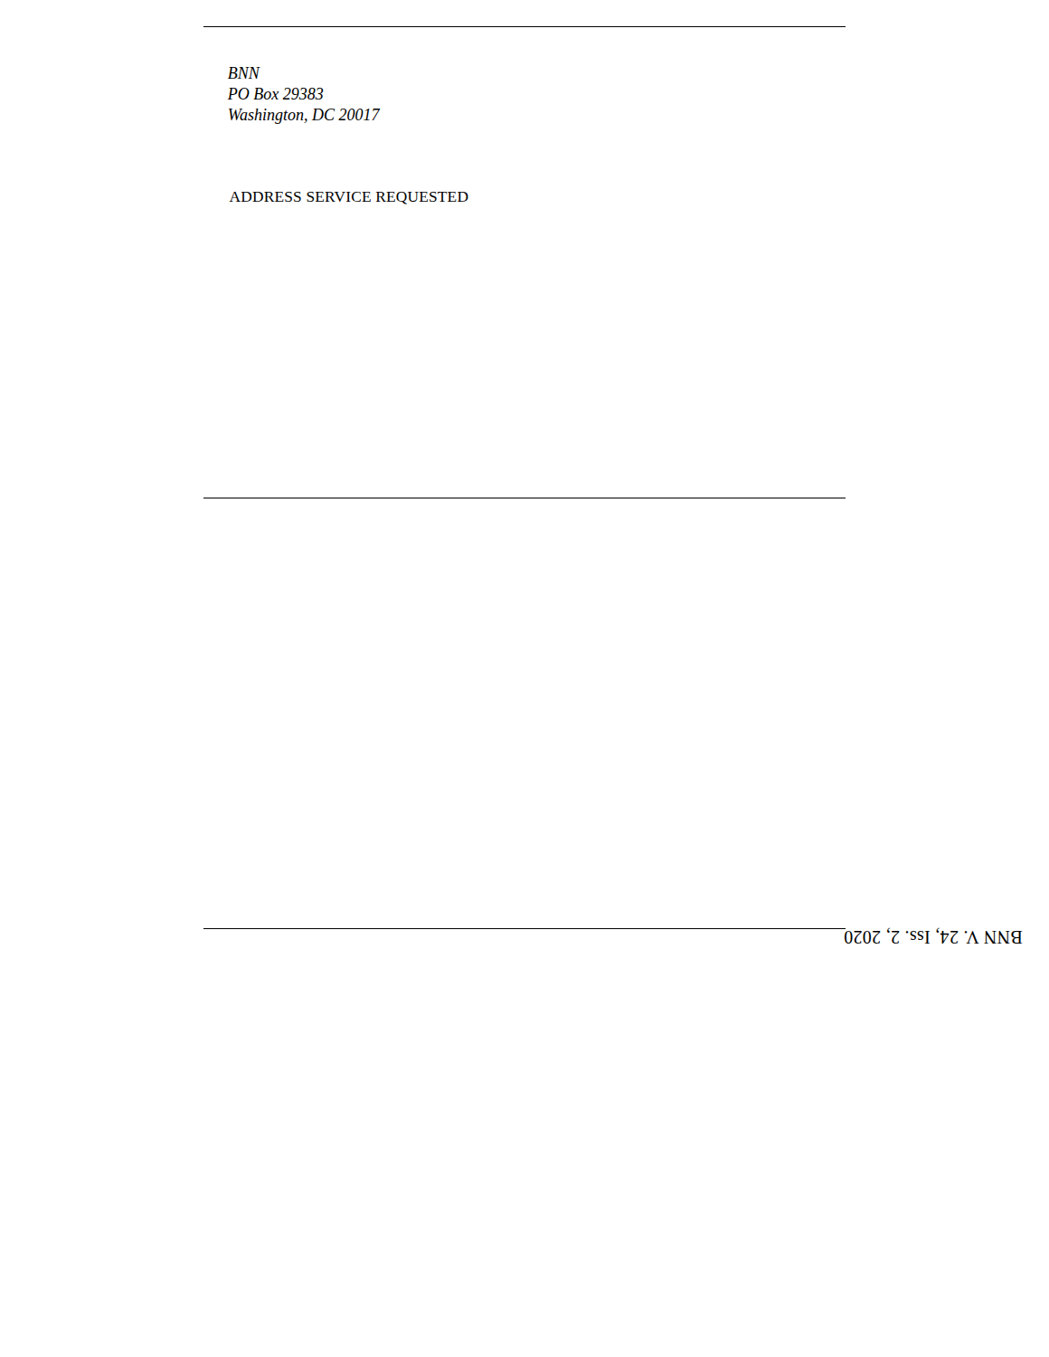BNN
PO Box 29383
Washington, DC 20017
ADDRESS SERVICE REQUESTED
BNN V. 24, Iss. 2, 2020